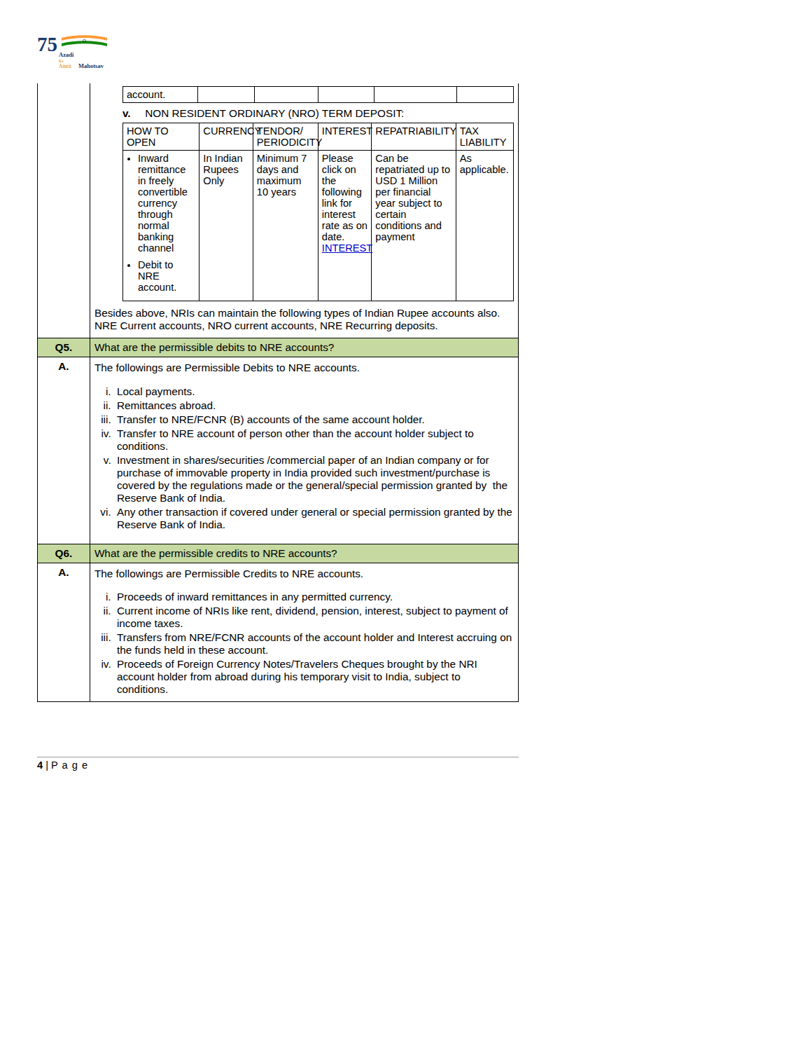75 Azadi Ka Amrit Mahotsav
| | / account. / / / / / / v. NON RESIDENT ORDINARY (NRO) TERM DEPOSIT: / HOW TO OPEN / CURRENCY / TENDOR/ PERIODICITY / INTEREST / REPATRIABILITY / TAX LIABILITY / / --- / --- / --- / --- / --- / --- / / Inward remittance in freely convertible currency through normal banking channel Debit to NRE account. / In Indian Rupees Only / Minimum 7 days and maximum 10 years / Please click on the following link for interest rate as on date. INTEREST / Can be repatriated up to USD 1 Million per financial year subject to certain conditions and payment / As applicable. / Besides above, NRIs can maintain the following types of Indian Rupee accounts also. NRE Current accounts, NRO current accounts, NRE Recurring deposits. |
| Q5. | What are the permissible debits to NRE accounts? |
| A. | The followings are Permissible Debits to NRE accounts. Local payments. Remittances abroad. Transfer to NRE/FCNR (B) accounts of the same account holder. Transfer to NRE account of person other than the account holder subject to conditions. Investment in shares/securities /commercial paper of an Indian company or for purchase of immovable property in India provided such investment/purchase is covered by the regulations made or the general/special permission granted by the Reserve Bank of India. Any other transaction if covered under general or special permission granted by the Reserve Bank of India. |
| Q6. | What are the permissible credits to NRE accounts? |
| A. | The followings are Permissible Credits to NRE accounts. Proceeds of inward remittances in any permitted currency. Current income of NRIs like rent, dividend, pension, interest, subject to payment of income taxes. Transfers from NRE/FCNR accounts of the account holder and Interest accruing on the funds held in these account. Proceeds of Foreign Currency Notes/Travelers Cheques brought by the NRI account holder from abroad during his temporary visit to India, subject to conditions. |
4 | P a g e